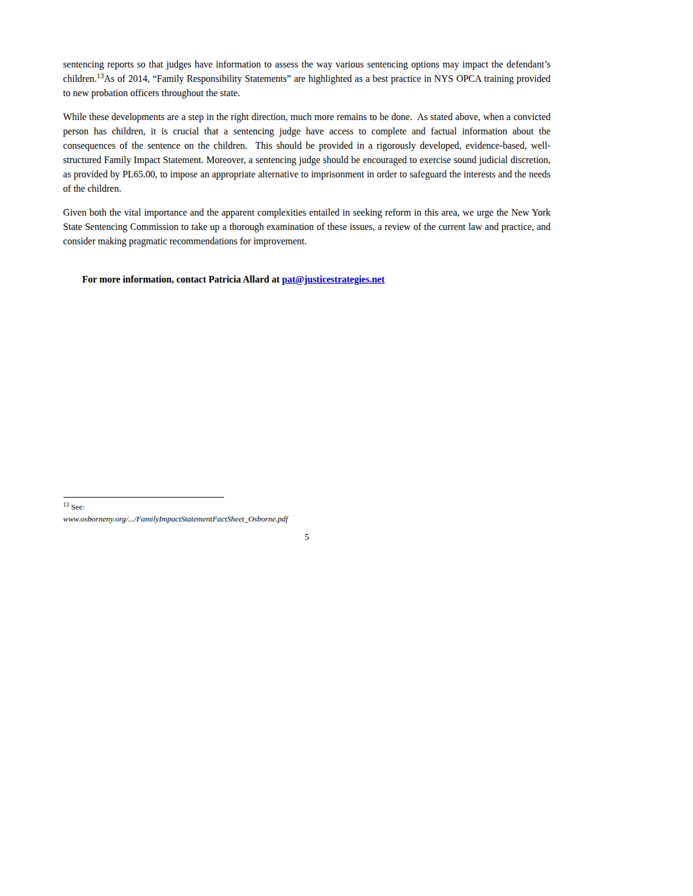sentencing reports so that judges have information to assess the way various sentencing options may impact the defendant’s children.13As of 2014, “Family Responsibility Statements” are highlighted as a best practice in NYS OPCA training provided to new probation officers throughout the state.
While these developments are a step in the right direction, much more remains to be done. As stated above, when a convicted person has children, it is crucial that a sentencing judge have access to complete and factual information about the consequences of the sentence on the children. This should be provided in a rigorously developed, evidence-based, well-structured Family Impact Statement. Moreover, a sentencing judge should be encouraged to exercise sound judicial discretion, as provided by PL65.00, to impose an appropriate alternative to imprisonment in order to safeguard the interests and the needs of the children.
Given both the vital importance and the apparent complexities entailed in seeking reform in this area, we urge the New York State Sentencing Commission to take up a thorough examination of these issues, a review of the current law and practice, and consider making pragmatic recommendations for improvement.
For more information, contact Patricia Allard at pat@justicestrategies.net
13 See: www.osborneny.org/.../FamilyImpactStatementFactSheet_Osborne.pdf
5